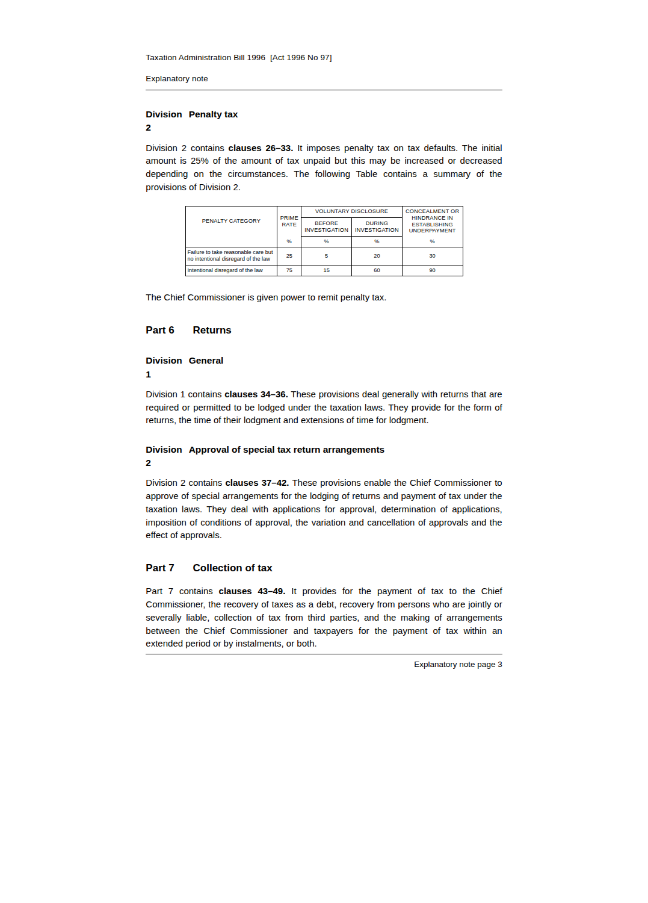Taxation Administration Bill 1996 [Act 1996 No 97]
Explanatory note
Division 2 Penalty tax
Division 2 contains clauses 26–33. It imposes penalty tax on tax defaults. The initial amount is 25% of the amount of tax unpaid but this may be increased or decreased depending on the circumstances. The following Table contains a summary of the provisions of Division 2.
| PENALTY CATEGORY | PRIME RATE | VOLUNTARY DISCLOSURE | CONCEALMENT OR HINDRANCE IN ESTABLISHING UNDERPAYMENT |
| --- | --- | --- | --- |
| BEFORE INVESTIGATION | DURING INVESTIGATION |
| | % | % | % | % |
| Failure to take reasonable care but no intentional disregard of the law | 25 | 5 | 20 | 30 |
| Intentional disregard of the law | 75 | 15 | 60 | 90 |
The Chief Commissioner is given power to remit penalty tax.
Part 6 Returns
Division 1 General
Division 1 contains clauses 34–36. These provisions deal generally with returns that are required or permitted to be lodged under the taxation laws. They provide for the form of returns, the time of their lodgment and extensions of time for lodgment.
Division 2 Approval of special tax return arrangements
Division 2 contains clauses 37–42. These provisions enable the Chief Commissioner to approve of special arrangements for the lodging of returns and payment of tax under the taxation laws. They deal with applications for approval, determination of applications, imposition of conditions of approval, the variation and cancellation of approvals and the effect of approvals.
Part 7 Collection of tax
Part 7 contains clauses 43–49. It provides for the payment of tax to the Chief Commissioner, the recovery of taxes as a debt, recovery from persons who are jointly or severally liable, collection of tax from third parties, and the making of arrangements between the Chief Commissioner and taxpayers for the payment of tax within an extended period or by instalments, or both.
Explanatory note page 3